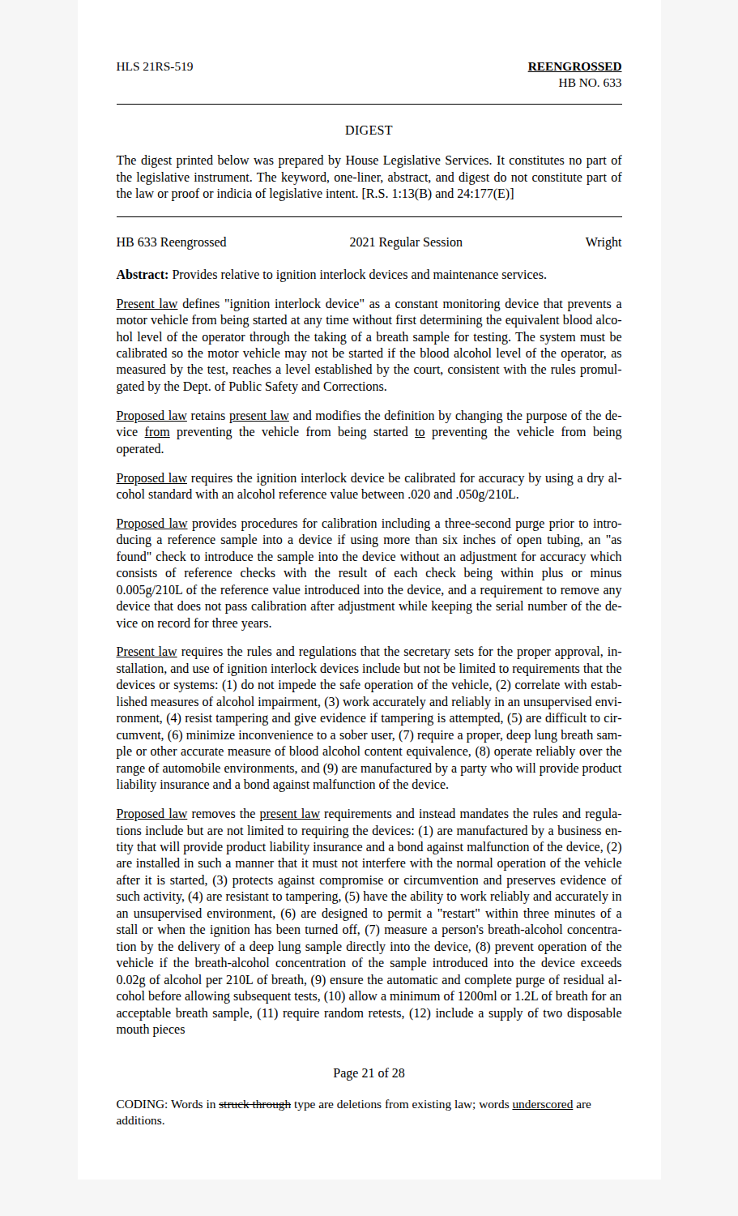HLS 21RS-519
REENGROSSED
HB NO. 633
DIGEST
The digest printed below was prepared by House Legislative Services. It constitutes no part of the legislative instrument. The keyword, one-liner, abstract, and digest do not constitute part of the law or proof or indicia of legislative intent. [R.S. 1:13(B) and 24:177(E)]
HB 633 Reengrossed
2021 Regular Session
Wright
Abstract: Provides relative to ignition interlock devices and maintenance services.
Present law defines "ignition interlock device" as a constant monitoring device that prevents a motor vehicle from being started at any time without first determining the equivalent blood alcohol level of the operator through the taking of a breath sample for testing. The system must be calibrated so the motor vehicle may not be started if the blood alcohol level of the operator, as measured by the test, reaches a level established by the court, consistent with the rules promulgated by the Dept. of Public Safety and Corrections.
Proposed law retains present law and modifies the definition by changing the purpose of the device from preventing the vehicle from being started to preventing the vehicle from being operated.
Proposed law requires the ignition interlock device be calibrated for accuracy by using a dry alcohol standard with an alcohol reference value between .020 and .050g/210L.
Proposed law provides procedures for calibration including a three-second purge prior to introducing a reference sample into a device if using more than six inches of open tubing, an "as found" check to introduce the sample into the device without an adjustment for accuracy which consists of reference checks with the result of each check being within plus or minus 0.005g/210L of the reference value introduced into the device, and a requirement to remove any device that does not pass calibration after adjustment while keeping the serial number of the device on record for three years.
Present law requires the rules and regulations that the secretary sets for the proper approval, installation, and use of ignition interlock devices include but not be limited to requirements that the devices or systems: (1) do not impede the safe operation of the vehicle, (2) correlate with established measures of alcohol impairment, (3) work accurately and reliably in an unsupervised environment, (4) resist tampering and give evidence if tampering is attempted, (5) are difficult to circumvent, (6) minimize inconvenience to a sober user, (7) require a proper, deep lung breath sample or other accurate measure of blood alcohol content equivalence, (8) operate reliably over the range of automobile environments, and (9) are manufactured by a party who will provide product liability insurance and a bond against malfunction of the device.
Proposed law removes the present law requirements and instead mandates the rules and regulations include but are not limited to requiring the devices: (1) are manufactured by a business entity that will provide product liability insurance and a bond against malfunction of the device, (2) are installed in such a manner that it must not interfere with the normal operation of the vehicle after it is started, (3) protects against compromise or circumvention and preserves evidence of such activity, (4) are resistant to tampering, (5) have the ability to work reliably and accurately in an unsupervised environment, (6) are designed to permit a "restart" within three minutes of a stall or when the ignition has been turned off, (7) measure a person's breath-alcohol concentration by the delivery of a deep lung sample directly into the device, (8) prevent operation of the vehicle if the breath-alcohol concentration of the sample introduced into the device exceeds 0.02g of alcohol per 210L of breath, (9) ensure the automatic and complete purge of residual alcohol before allowing subsequent tests, (10) allow a minimum of 1200ml or 1.2L of breath for an acceptable breath sample, (11) require random retests, (12) include a supply of two disposable mouth pieces
Page 21 of 28
CODING: Words in struck through type are deletions from existing law; words underscored are additions.